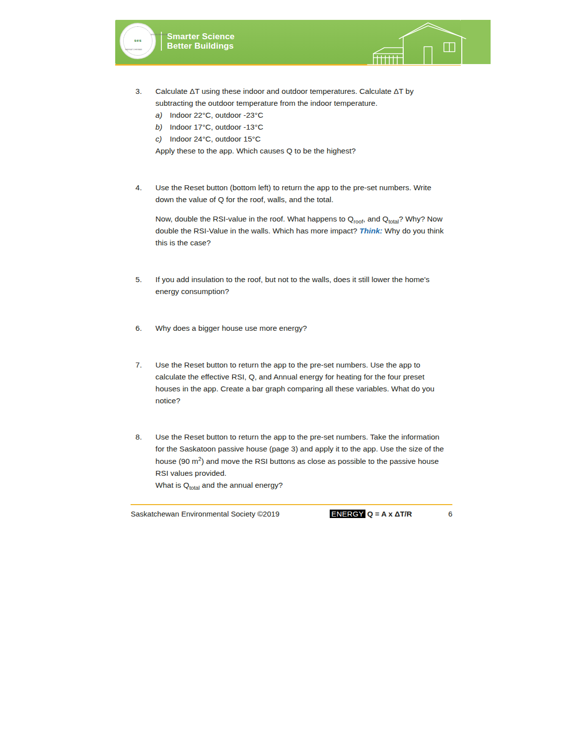SASKATCHEWAN ENVIRONMENTAL
ses
Smarter Science
Better Buildings
3.
Calculate ΔT using these indoor and outdoor temperatures. Calculate ΔT by subtracting the outdoor temperature from the indoor temperature.
a) Indoor 22°C, outdoor -23°C
b) Indoor 17°C, outdoor -13°C
c) Indoor 24°C, outdoor 15°C
Apply these to the app. Which causes Q to be the highest?
4.
Use the Reset button (bottom left) to return the app to the pre-set numbers. Write down the value of Q for the roof, walls, and the total.
Now, double the RSI-value in the roof. What happens to Qroof, and Qtotal? Why? Now double the RSI-Value in the walls. Which has more impact? Think: Why do you think this is the case?
5.
If you add insulation to the roof, but not to the walls, does it still lower the home's energy consumption?
6.
Why does a bigger house use more energy?
7.
Use the Reset button to return the app to the pre-set numbers. Use the app to calculate the effective RSI, Q, and Annual energy for heating for the four preset houses in the app. Create a bar graph comparing all these variables. What do you notice?
8.
Use the Reset button to return the app to the pre-set numbers. Take the information for the Saskatoon passive house (page 3) and apply it to the app. Use the size of the house (90 m2) and move the RSI buttons as close as possible to the passive house RSI values provided.
What is Qtotal and the annual energy?
Saskatchewan Environmental Society ©2019
ENERGY Q = A x ΔT/R
6